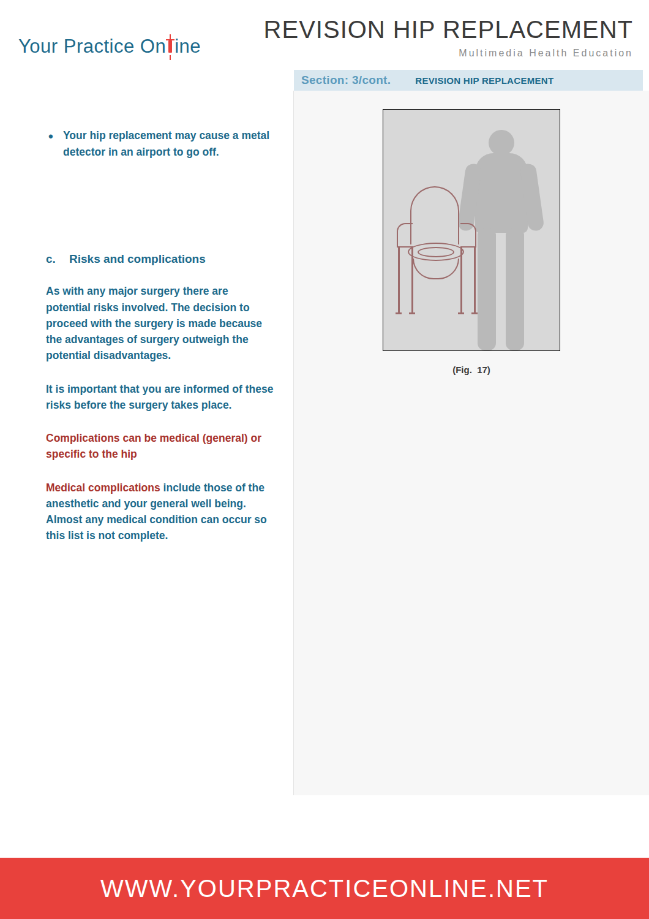Your Practice On ine
REVISION HIP REPLACEMENT
Multimedia Health Education
Section: 3/cont. REVISION HIP REPLACEMENT
Your hip replacement may cause a metal detector in an airport to go off.
c. Risks and complications
As with any major surgery there are potential risks involved. The decision to proceed with the surgery is made because the advantages of surgery outweigh the potential disadvantages.
It is important that you are informed of these risks before the surgery takes place.
Complications can be medical (general) or specific to the hip
Medical complications include those of the anesthetic and your general well being. Almost any medical condition can occur so this list is not complete.
(Fig. 17)
WWW.YOURPRACTICEONLINE.NET